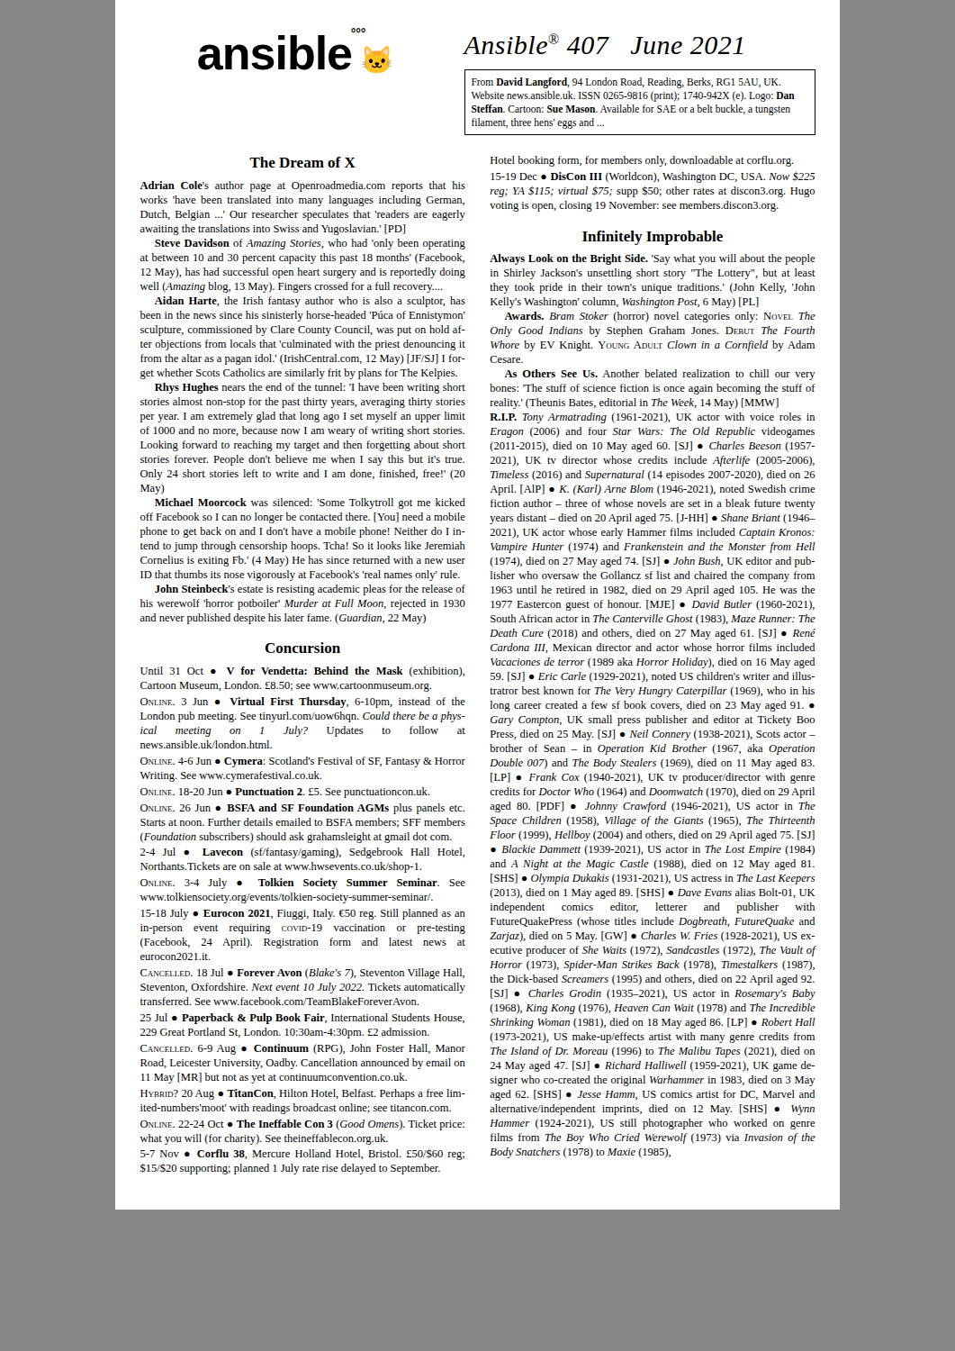ansible°°°
🐱
Ansible® 407 June 2021
From David Langford, 94 London Road, Reading, Berks, RG1 5AU, UK. Website news.ansible.uk. ISSN 0265-9816 (print); 1740-942X (e). Logo: Dan Steffan. Cartoon: Sue Mason. Available for SAE or a belt buckle, a tungsten filament, three hens' eggs and ...
The Dream of X
Adrian Cole's author page at Openroadmedia.com reports that his works 'have been translated into many languages including German, Dutch, Belgian ...' Our researcher speculates that 'readers are eagerly awaiting the translations into Swiss and Yugoslavian.' [PD]
Steve Davidson of Amazing Stories, who had 'only been operating at between 10 and 30 percent capacity this past 18 months' (Facebook, 12 May), has had successful open heart surgery and is reportedly doing well (Amazing blog, 13 May). Fingers crossed for a full recovery....
Aidan Harte, the Irish fantasy author who is also a sculptor, has been in the news since his sinisterly horse-headed 'Púca of Ennistymon' sculpture, commissioned by Clare County Council, was put on hold after objections from locals that 'culminated with the priest denouncing it from the altar as a pagan idol.' (IrishCentral.com, 12 May) [JF/SJ] I forget whether Scots Catholics are similarly frit by plans for The Kelpies.
Rhys Hughes nears the end of the tunnel: 'I have been writing short stories almost non-stop for the past thirty years, averaging thirty stories per year. I am extremely glad that long ago I set myself an upper limit of 1000 and no more, because now I am weary of writing short stories. Looking forward to reaching my target and then forgetting about short stories forever. People don't believe me when I say this but it's true. Only 24 short stories left to write and I am done, finished, free!' (20 May)
Michael Moorcock was silenced: 'Some Tolkytroll got me kicked off Facebook so I can no longer be contacted there. [You] need a mobile phone to get back on and I don't have a mobile phone! Neither do I intend to jump through censorship hoops. Tcha! So it looks like Jeremiah Cornelius is exiting Fb.' (4 May) He has since returned with a new user ID that thumbs its nose vigorously at Facebook's 'real names only' rule.
John Steinbeck's estate is resisting academic pleas for the release of his werewolf 'horror potboiler' Murder at Full Moon, rejected in 1930 and never published despite his later fame. (Guardian, 22 May)
Concursion
Until 31 Oct ● V for Vendetta: Behind the Mask (exhibition), Cartoon Museum, London. £8.50; see www.cartoonmuseum.org.
Online. 3 Jun ● Virtual First Thursday, 6-10pm, instead of the London pub meeting. See tinyurl.com/uow6hqn. Could there be a physical meeting on 1 July? Updates to follow at news.ansible.uk/london.html.
Online. 4-6 Jun ● Cymera: Scotland's Festival of SF, Fantasy & Horror Writing. See www.cymerafestival.co.uk.
Online. 18-20 Jun ● Punctuation 2. £5. See punctuationcon.uk.
Online. 26 Jun ● BSFA and SF Foundation AGMs plus panels etc. Starts at noon. Further details emailed to BSFA members; SFF members (Foundation subscribers) should ask grahamsleight at gmail dot com.
2-4 Jul ● Lavecon (sf/fantasy/gaming), Sedgebrook Hall Hotel, Northants.Tickets are on sale at www.hwsevents.co.uk/shop-1.
Online. 3-4 July ● Tolkien Society Summer Seminar. See www.tolkiensociety.org/events/tolkien-society-summer-seminar/.
15-18 July ● Eurocon 2021, Fiuggi, Italy. €50 reg. Still planned as an in-person event requiring covid-19 vaccination or pre-testing (Facebook, 24 April). Registration form and latest news at eurocon2021.it.
Cancelled. 18 Jul ● Forever Avon (Blake's 7), Steventon Village Hall, Steventon, Oxfordshire. Next event 10 July 2022. Tickets automatically transferred. See www.facebook.com/TeamBlakeForeverAvon.
25 Jul ● Paperback & Pulp Book Fair, International Students House, 229 Great Portland St, London. 10:30am-4:30pm. £2 admission.
Cancelled. 6-9 Aug ● Continuum (RPG), John Foster Hall, Manor Road, Leicester University, Oadby. Cancellation announced by email on 11 May [MR] but not as yet at continuumconvention.co.uk.
Hybrid? 20 Aug ● TitanCon, Hilton Hotel, Belfast. Perhaps a free limited-numbers'moot' with readings broadcast online; see titancon.com.
Online. 22-24 Oct ● The Ineffable Con 3 (Good Omens). Ticket price: what you will (for charity). See theineffablecon.org.uk.
5-7 Nov ● Corflu 38, Mercure Holland Hotel, Bristol. £50/$60 reg; $15/$20 supporting; planned 1 July rate rise delayed to September.
Hotel booking form, for members only, downloadable at corflu.org.
15-19 Dec ● DisCon III (Worldcon), Washington DC, USA. Now $225 reg; YA $115; virtual $75; supp $50; other rates at discon3.org. Hugo voting is open, closing 19 November: see members.discon3.org.
Infinitely Improbable
Always Look on the Bright Side. 'Say what you will about the people in Shirley Jackson's unsettling short story "The Lottery", but at least they took pride in their town's unique traditions.' (John Kelly, 'John Kelly's Washington' column, Washington Post, 6 May) [PL]
Awards. Bram Stoker (horror) novel categories only: Novel The Only Good Indians by Stephen Graham Jones. Debut The Fourth Whore by EV Knight. Young Adult Clown in a Cornfield by Adam Cesare.
As Others See Us. Another belated realization to chill our very bones: 'The stuff of science fiction is once again becoming the stuff of reality.' (Theunis Bates, editorial in The Week, 14 May) [MMW]
R.I.P. Tony Armatrading (1961-2021), UK actor with voice roles in Eragon (2006) and four Star Wars: The Old Republic videogames (2011-2015), died on 10 May aged 60. [SJ] ● Charles Beeson (1957-2021), UK tv director whose credits include Afterlife (2005-2006), Timeless (2016) and Supernatural (14 episodes 2007-2020), died on 26 April. [AlP] ● K. (Karl) Arne Blom (1946-2021), noted Swedish crime fiction author – three of whose novels are set in a bleak future twenty years distant – died on 20 April aged 75. [J-HH] ● Shane Briant (1946–2021), UK actor whose early Hammer films included Captain Kronos: Vampire Hunter (1974) and Frankenstein and the Monster from Hell (1974), died on 27 May aged 74. [SJ] ● John Bush, UK editor and publisher who oversaw the Gollancz sf list and chaired the company from 1963 until he retired in 1982, died on 29 April aged 105. He was the 1977 Eastercon guest of honour. [MJE] ● David Butler (1960-2021), South African actor in The Canterville Ghost (1983), Maze Runner: The Death Cure (2018) and others, died on 27 May aged 61. [SJ] ● René Cardona III, Mexican director and actor whose horror films included Vacaciones de terror (1989 aka Horror Holiday), died on 16 May aged 59. [SJ] ● Eric Carle (1929-2021), noted US children's writer and illustratror best known for The Very Hungry Caterpillar (1969), who in his long career created a few sf book covers, died on 23 May aged 91. ● Gary Compton, UK small press publisher and editor at Tickety Boo Press, died on 25 May. [SJ] ● Neil Connery (1938-2021), Scots actor – brother of Sean – in Operation Kid Brother (1967, aka Operation Double 007) and The Body Stealers (1969), died on 11 May aged 83. [LP] ● Frank Cox (1940-2021), UK tv producer/director with genre credits for Doctor Who (1964) and Doomwatch (1970), died on 29 April aged 80. [PDF] ● Johnny Crawford (1946-2021), US actor in The Space Children (1958), Village of the Giants (1965), The Thirteenth Floor (1999), Hellboy (2004) and others, died on 29 April aged 75. [SJ] ● Blackie Dammett (1939-2021), US actor in The Lost Empire (1984) and A Night at the Magic Castle (1988), died on 12 May aged 81. [SHS] ● Olympia Dukakis (1931-2021), US actress in The Last Keepers (2013), died on 1 May aged 89. [SHS] ● Dave Evans alias Bolt-01, UK independent comics editor, letterer and publisher with FutureQuakePress (whose titles include Dogbreath, FutureQuake and Zarjaz), died on 5 May. [GW] ● Charles W. Fries (1928-2021), US executive producer of She Waits (1972), Sandcastles (1972), The Vault of Horror (1973), Spider-Man Strikes Back (1978), Timestalkers (1987), the Dick-based Screamers (1995) and others, died on 22 April aged 92. [SJ] ● Charles Grodin (1935–2021), US actor in Rosemary's Baby (1968), King Kong (1976), Heaven Can Wait (1978) and The Incredible Shrinking Woman (1981), died on 18 May aged 86. [LP] ● Robert Hall (1973-2021), US make-up/effects artist with many genre credits from The Island of Dr. Moreau (1996) to The Malibu Tapes (2021), died on 24 May aged 47. [SJ] ● Richard Halliwell (1959-2021), UK game designer who co-created the original Warhammer in 1983, died on 3 May aged 62. [SHS] ● Jesse Hamm, US comics artist for DC, Marvel and alternative/independent imprints, died on 12 May. [SHS] ● Wynn Hammer (1924-2021), US still photographer who worked on genre films from The Boy Who Cried Werewolf (1973) via Invasion of the Body Snatchers (1978) to Maxie (1985),